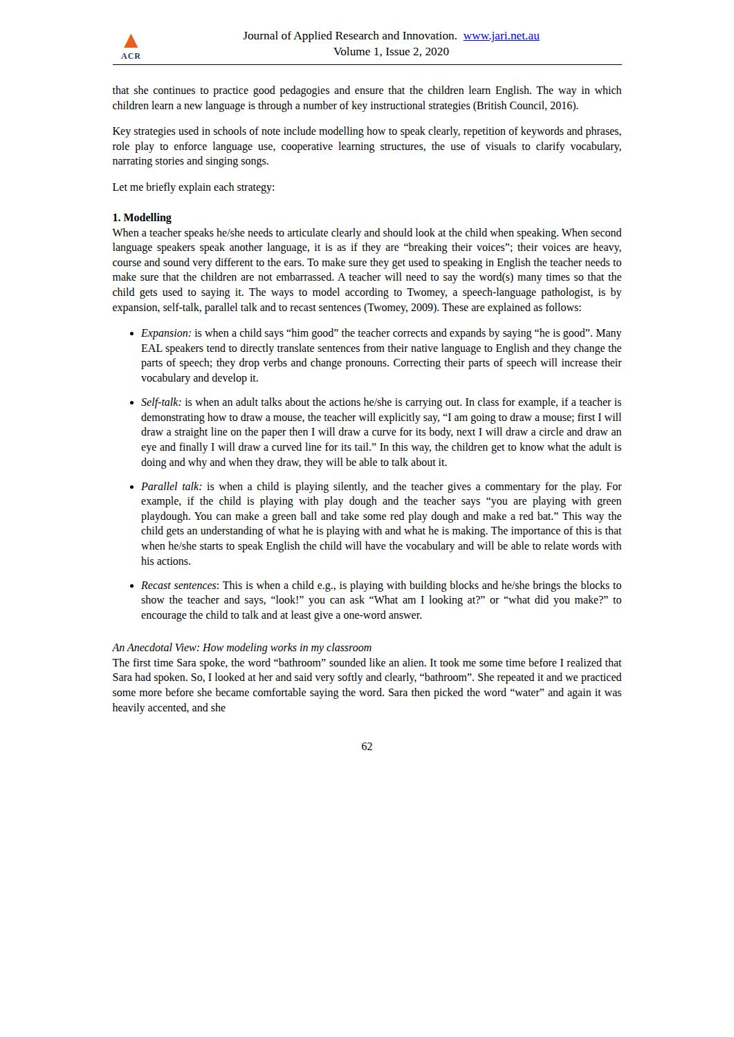▲ ACR
Journal of Applied Research and Innovation. www.jari.net.au
Volume 1, Issue 2, 2020
that she continues to practice good pedagogies and ensure that the children learn English. The way in which children learn a new language is through a number of key instructional strategies (British Council, 2016).
Key strategies used in schools of note include modelling how to speak clearly, repetition of keywords and phrases, role play to enforce language use, cooperative learning structures, the use of visuals to clarify vocabulary, narrating stories and singing songs.
Let me briefly explain each strategy:
1. Modelling
When a teacher speaks he/she needs to articulate clearly and should look at the child when speaking. When second language speakers speak another language, it is as if they are “breaking their voices”; their voices are heavy, course and sound very different to the ears. To make sure they get used to speaking in English the teacher needs to make sure that the children are not embarrassed. A teacher will need to say the word(s) many times so that the child gets used to saying it. The ways to model according to Twomey, a speech-language pathologist, is by expansion, self-talk, parallel talk and to recast sentences (Twomey, 2009). These are explained as follows:
Expansion: is when a child says “him good” the teacher corrects and expands by saying “he is good”. Many EAL speakers tend to directly translate sentences from their native language to English and they change the parts of speech; they drop verbs and change pronouns. Correcting their parts of speech will increase their vocabulary and develop it.
Self-talk: is when an adult talks about the actions he/she is carrying out. In class for example, if a teacher is demonstrating how to draw a mouse, the teacher will explicitly say, “I am going to draw a mouse; first I will draw a straight line on the paper then I will draw a curve for its body, next I will draw a circle and draw an eye and finally I will draw a curved line for its tail.” In this way, the children get to know what the adult is doing and why and when they draw, they will be able to talk about it.
Parallel talk: is when a child is playing silently, and the teacher gives a commentary for the play. For example, if the child is playing with play dough and the teacher says “you are playing with green playdough. You can make a green ball and take some red play dough and make a red bat.” This way the child gets an understanding of what he is playing with and what he is making. The importance of this is that when he/she starts to speak English the child will have the vocabulary and will be able to relate words with his actions.
Recast sentences: This is when a child e.g., is playing with building blocks and he/she brings the blocks to show the teacher and says, “look!” you can ask “What am I looking at?” or “what did you make?” to encourage the child to talk and at least give a one-word answer.
An Anecdotal View: How modeling works in my classroom
The first time Sara spoke, the word “bathroom” sounded like an alien. It took me some time before I realized that Sara had spoken. So, I looked at her and said very softly and clearly, “bathroom”. She repeated it and we practiced some more before she became comfortable saying the word. Sara then picked the word “water” and again it was heavily accented, and she
62